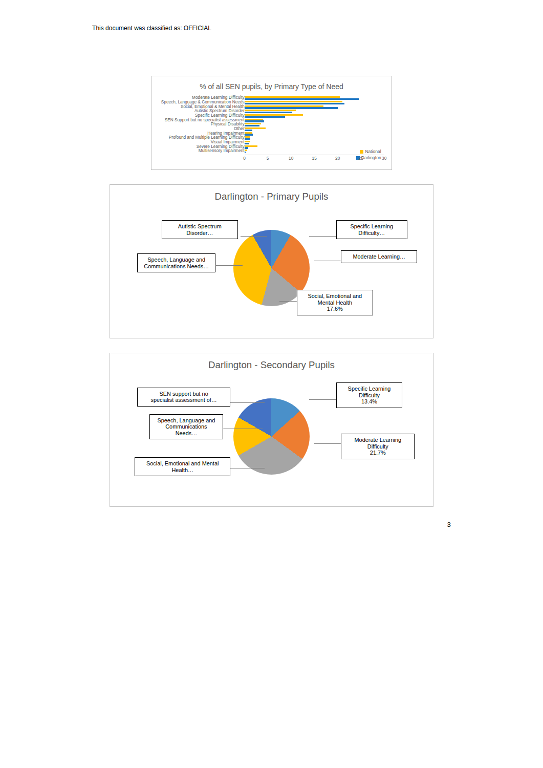This document was classified as: OFFICIAL
% of all SEN pupils, by Primary Type of Need
| Moderate Learning Difficulty | |
| Speech, Language & Communication Needs | |
| Social, Emotional & Mental Health | |
| Autistic Spectrum Disorder | |
| Specific Learning Difficulty | |
| SEN Support but no specialist assessment | |
| Physical Disability | |
| Other | |
| Hearing Impairment | |
| Profound and Multiple Learning Difficulty | |
| Visual Impairment | |
| Severe Learning Difficulty | |
| Multisensory Impairment | |
| | 0 5 10 15 20 25 30 |
National
Darlington
Darlington - Primary Pupils
Autistic Spectrum
Disorder…
Specific Learning
Difficulty…
Moderate Learning…
Speech, Language and
Communications Needs…
Social, Emotional and
Mental Health
17.6%
Darlington - Secondary Pupils
SEN support but no
specialist assessment of…
Specific Learning
Difficulty
13.4%
Speech, Language and
Communications
Needs…
Moderate Learning
Difficulty
21.7%
Social, Emotional and Mental
Health…
3